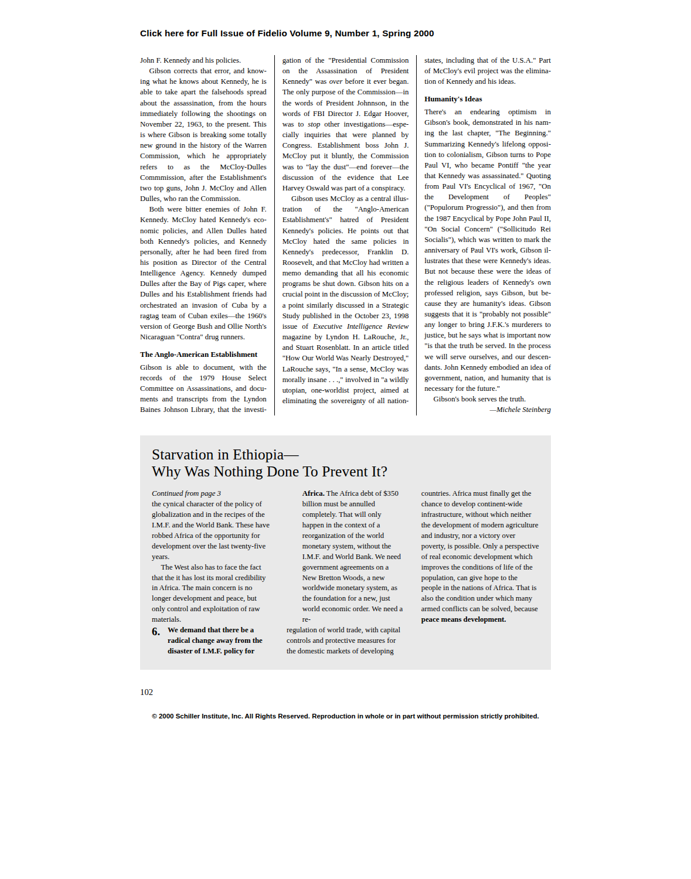Click here for Full Issue of Fidelio Volume 9, Number 1, Spring 2000
John F. Kennedy and his policies.
Gibson corrects that error, and knowing what he knows about Kennedy, he is able to take apart the falsehoods spread about the assassination, from the hours immediately following the shootings on November 22, 1963, to the present. This is where Gibson is breaking some totally new ground in the history of the Warren Commission, which he appropriately refers to as the McCloy-Dulles Commmission, after the Establishment's two top guns, John J. McCloy and Allen Dulles, who ran the Commission.
Both were bitter enemies of John F. Kennedy. McCloy hated Kennedy's economic policies, and Allen Dulles hated both Kennedy's policies, and Kennedy personally, after he had been fired from his position as Director of the Central Intelligence Agency. Kennedy dumped Dulles after the Bay of Pigs caper, where Dulles and his Establishment friends had orchestrated an invasion of Cuba by a ragtag team of Cuban exiles—the 1960's version of George Bush and Ollie North's Nicaraguan "Contra" drug runners.
The Anglo-American Establishment
Gibson is able to document, with the records of the 1979 House Select Committee on Assassinations, and documents and transcripts from the Lyndon Baines Johnson Library, that the investigation of the "Presidential Commission on the Assassination of President Kennedy" was over before it ever began. The only purpose of the Commission—in the words of President Johnnson, in the words of FBI Director J. Edgar Hoover, was to stop other investigations—especially inquiries that were planned by Congress. Establishment boss John J. McCloy put it bluntly, the Commission was to "lay the dust"—end forever—the discussion of the evidence that Lee Harvey Oswald was part of a conspiracy.
Gibson uses McCloy as a central illustration of the "Anglo-American Establishment's" hatred of President Kennedy's policies. He points out that McCloy hated the same policies in Kennedy's predecessor, Franklin D. Roosevelt, and that McCloy had written a memo demanding that all his economic programs be shut down. Gibson hits on a crucial point in the discussion of McCloy; a point similarly discussed in a Strategic Study published in the October 23, 1998 issue of Executive Intelligence Review magazine by Lyndon H. LaRouche, Jr., and Stuart Rosenblatt. In an article titled "How Our World Was Nearly Destroyed," LaRouche says, "In a sense, McCloy was morally insane . . .," involved in "a wildly utopian, one-worldist project, aimed at eliminating the sovereignty of all nation-states, including that of the U.S.A." Part of McCloy's evil project was the elimination of Kennedy and his ideas.
Humanity's Ideas
There's an endearing optimism in Gibson's book, demonstrated in his naming the last chapter, "The Beginning." Summarizing Kennedy's lifelong opposition to colonialism, Gibson turns to Pope Paul VI, who became Pontiff "the year that Kennedy was assassinated." Quoting from Paul VI's Encyclical of 1967, "On the Development of Peoples" ("Populorum Progressio"), and then from the 1987 Encyclical by Pope John Paul II, "On Social Concern" ("Sollicitudo Rei Socialis"), which was written to mark the anniversary of Paul VI's work, Gibson illustrates that these were Kennedy's ideas. But not because these were the ideas of the religious leaders of Kennedy's own professed religion, says Gibson, but because they are humanity's ideas. Gibson suggests that it is "probably not possible" any longer to bring J.F.K.'s murderers to justice, but he says what is important now "is that the truth be served. In the process we will serve ourselves, and our descendants. John Kennedy embodied an idea of government, nation, and humanity that is necessary for the future."
Gibson's book serves the truth.
—Michele Steinberg
Starvation in Ethiopia—
Why Was Nothing Done To Prevent It?
Continued from page 3
the cynical character of the policy of globalization and in the recipes of the I.M.F. and the World Bank. These have robbed Africa of the opportunity for development over the last twenty-five years.
The West also has to face the fact that the it has lost its moral credibility in Africa. The main concern is no longer development and peace, but only control and exploitation of raw materials.
6. We demand that there be a radical change away from the disaster of I.M.F. policy for Africa. The Africa debt of $350 billion must be annulled completely. That will only happen in the context of a reorganization of the world monetary system, without the I.M.F. and World Bank. We need government agreements on a New Bretton Woods, a new worldwide monetary system, as the foundation for a new, just world economic order. We need a re-
regulation of world trade, with capital controls and protective measures for the domestic markets of developing countries. Africa must finally get the chance to develop continent-wide infrastructure, without which neither the development of modern agriculture and industry, nor a victory over poverty, is possible. Only a perspective of real economic development which improves the conditions of life of the population, can give hope to the people in the nations of Africa. That is also the condition under which many armed conflicts can be solved, because peace means development.
102
© 2000 Schiller Institute, Inc. All Rights Reserved. Reproduction in whole or in part without permission strictly prohibited.